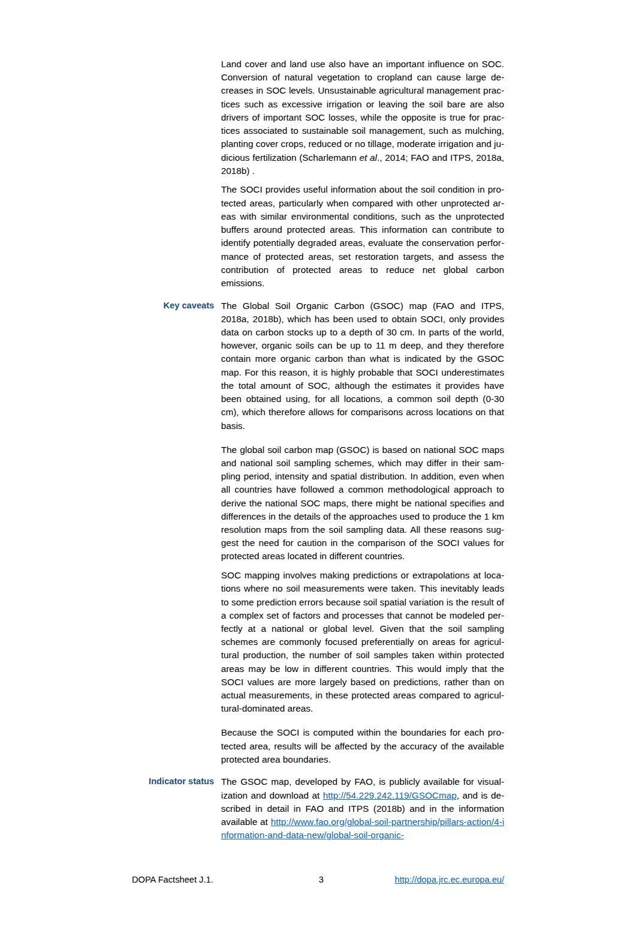Land cover and land use also have an important influence on SOC. Conversion of natural vegetation to cropland can cause large decreases in SOC levels. Unsustainable agricultural management practices such as excessive irrigation or leaving the soil bare are also drivers of important SOC losses, while the opposite is true for practices associated to sustainable soil management, such as mulching, planting cover crops, reduced or no tillage, moderate irrigation and judicious fertilization (Scharlemann et al., 2014; FAO and ITPS, 2018a, 2018b) .
The SOCI provides useful information about the soil condition in protected areas, particularly when compared with other unprotected areas with similar environmental conditions, such as the unprotected buffers around protected areas. This information can contribute to identify potentially degraded areas, evaluate the conservation performance of protected areas, set restoration targets, and assess the contribution of protected areas to reduce net global carbon emissions.
Key caveats
The Global Soil Organic Carbon (GSOC) map (FAO and ITPS, 2018a, 2018b), which has been used to obtain SOCI, only provides data on carbon stocks up to a depth of 30 cm. In parts of the world, however, organic soils can be up to 11 m deep, and they therefore contain more organic carbon than what is indicated by the GSOC map. For this reason, it is highly probable that SOCI underestimates the total amount of SOC, although the estimates it provides have been obtained using, for all locations, a common soil depth (0-30 cm), which therefore allows for comparisons across locations on that basis.
The global soil carbon map (GSOC) is based on national SOC maps and national soil sampling schemes, which may differ in their sampling period, intensity and spatial distribution. In addition, even when all countries have followed a common methodological approach to derive the national SOC maps, there might be national specifies and differences in the details of the approaches used to produce the 1 km resolution maps from the soil sampling data. All these reasons suggest the need for caution in the comparison of the SOCI values for protected areas located in different countries.
SOC mapping involves making predictions or extrapolations at locations where no soil measurements were taken. This inevitably leads to some prediction errors because soil spatial variation is the result of a complex set of factors and processes that cannot be modeled perfectly at a national or global level. Given that the soil sampling schemes are commonly focused preferentially on areas for agricultural production, the number of soil samples taken within protected areas may be low in different countries. This would imply that the SOCI values are more largely based on predictions, rather than on actual measurements, in these protected areas compared to agricultural-dominated areas.
Because the SOCI is computed within the boundaries for each protected area, results will be affected by the accuracy of the available protected area boundaries.
Indicator status
The GSOC map, developed by FAO, is publicly available for visualization and download at http://54.229.242.119/GSOCmap, and is described in detail in FAO and ITPS (2018b) and in the information available at http://www.fao.org/global-soil-partnership/pillars-action/4-information-and-data-new/global-soil-organic-
DOPA Factsheet J.1.
3
http://dopa.jrc.ec.europa.eu/